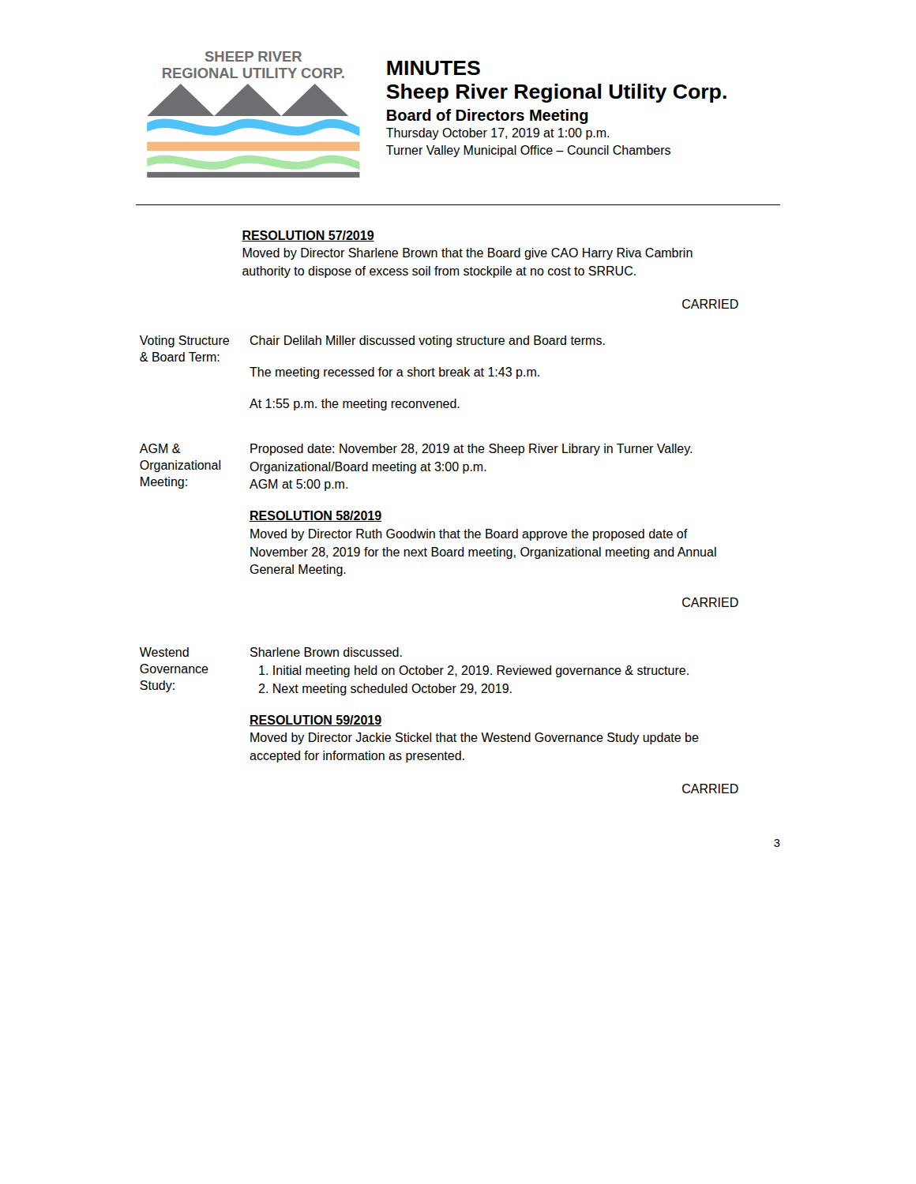SHEEP RIVER REGIONAL UTILITY CORP.
MINUTES
Sheep River Regional Utility Corp.
Board of Directors Meeting
Thursday October 17, 2019 at 1:00 p.m.
Turner Valley Municipal Office – Council Chambers
RESOLUTION 57/2019
Moved by Director Sharlene Brown that the Board give CAO Harry Riva Cambrin
authority to dispose of excess soil from stockpile at no cost to SRRUC.
CARRIED
Voting Structure & Board Term:
Chair Delilah Miller discussed voting structure and Board terms.
The meeting recessed for a short break at 1:43 p.m.
At 1:55 p.m. the meeting reconvened.
AGM & Organizational Meeting:
Proposed date: November 28, 2019 at the Sheep River Library in Turner Valley.
Organizational/Board meeting at 3:00 p.m.
AGM at 5:00 p.m.
RESOLUTION 58/2019
Moved by Director Ruth Goodwin that the Board approve the proposed date of
November 28, 2019 for the next Board meeting, Organizational meeting and Annual
General Meeting.
CARRIED
Westend Governance Study:
Sharlene Brown discussed.
Initial meeting held on October 2, 2019. Reviewed governance & structure.
Next meeting scheduled October 29, 2019.
RESOLUTION 59/2019
Moved by Director Jackie Stickel that the Westend Governance Study update be
accepted for information as presented.
CARRIED
3